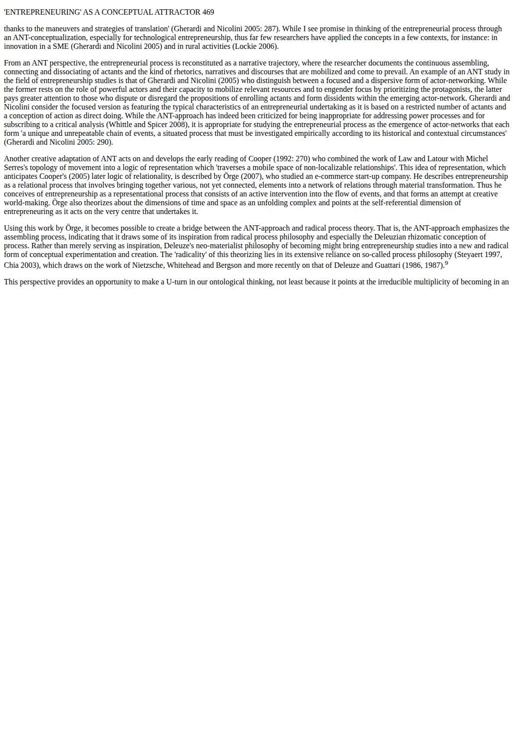'ENTREPRENEURING' AS A CONCEPTUAL ATTRACTOR 469
thanks to the maneuvers and strategies of translation' (Gherardi and Nicolini 2005: 287). While I see promise in thinking of the entrepreneurial process through an ANT-conceptualization, especially for technological entrepreneurship, thus far few researchers have applied the concepts in a few contexts, for instance: in innovation in a SME (Gherardi and Nicolini 2005) and in rural activities (Lockie 2006).
From an ANT perspective, the entrepreneurial process is reconstituted as a narrative trajectory, where the researcher documents the continuous assembling, connecting and dissociating of actants and the kind of rhetorics, narratives and discourses that are mobilized and come to prevail. An example of an ANT study in the field of entrepreneurship studies is that of Gherardi and Nicolini (2005) who distinguish between a focused and a dispersive form of actor-networking. While the former rests on the role of powerful actors and their capacity to mobilize relevant resources and to engender focus by prioritizing the protagonists, the latter pays greater attention to those who dispute or disregard the propositions of enrolling actants and form dissidents within the emerging actor-network. Gherardi and Nicolini consider the focused version as featuring the typical characteristics of an entrepreneurial undertaking as it is based on a restricted number of actants and a conception of action as direct doing. While the ANT-approach has indeed been criticized for being inappropriate for addressing power processes and for subscribing to a critical analysis (Whittle and Spicer 2008), it is appropriate for studying the entrepreneurial process as the emergence of actor-networks that each form 'a unique and unrepeatable chain of events, a situated process that must be investigated empirically according to its historical and contextual circumstances' (Gherardi and Nicolini 2005: 290).
Another creative adaptation of ANT acts on and develops the early reading of Cooper (1992: 270) who combined the work of Law and Latour with Michel Serres's topology of movement into a logic of representation which 'traverses a mobile space of non-localizable relationships'. This idea of representation, which anticipates Cooper's (2005) later logic of relationality, is described by Örge (2007), who studied an e-commerce start-up company. He describes entrepreneurship as a relational process that involves bringing together various, not yet connected, elements into a network of relations through material transformation. Thus he conceives of entrepreneurship as a representational process that consists of an active intervention into the flow of events, and that forms an attempt at creative world-making. Örge also theorizes about the dimensions of time and space as an unfolding complex and points at the self-referential dimension of entrepreneuring as it acts on the very centre that undertakes it.
Using this work by Örge, it becomes possible to create a bridge between the ANT-approach and radical process theory. That is, the ANT-approach emphasizes the assembling process, indicating that it draws some of its inspiration from radical process philosophy and especially the Deleuzian rhizomatic conception of process. Rather than merely serving as inspiration, Deleuze's neo-materialist philosophy of becoming might bring entrepreneurship studies into a new and radical form of conceptual experimentation and creation. The 'radicality' of this theorizing lies in its extensive reliance on so-called process philosophy (Steyaert 1997, Chia 2003), which draws on the work of Nietzsche, Whitehead and Bergson and more recently on that of Deleuze and Guattari (1986, 1987).9
This perspective provides an opportunity to make a U-turn in our ontological thinking, not least because it points at the irreducible multiplicity of becoming in an